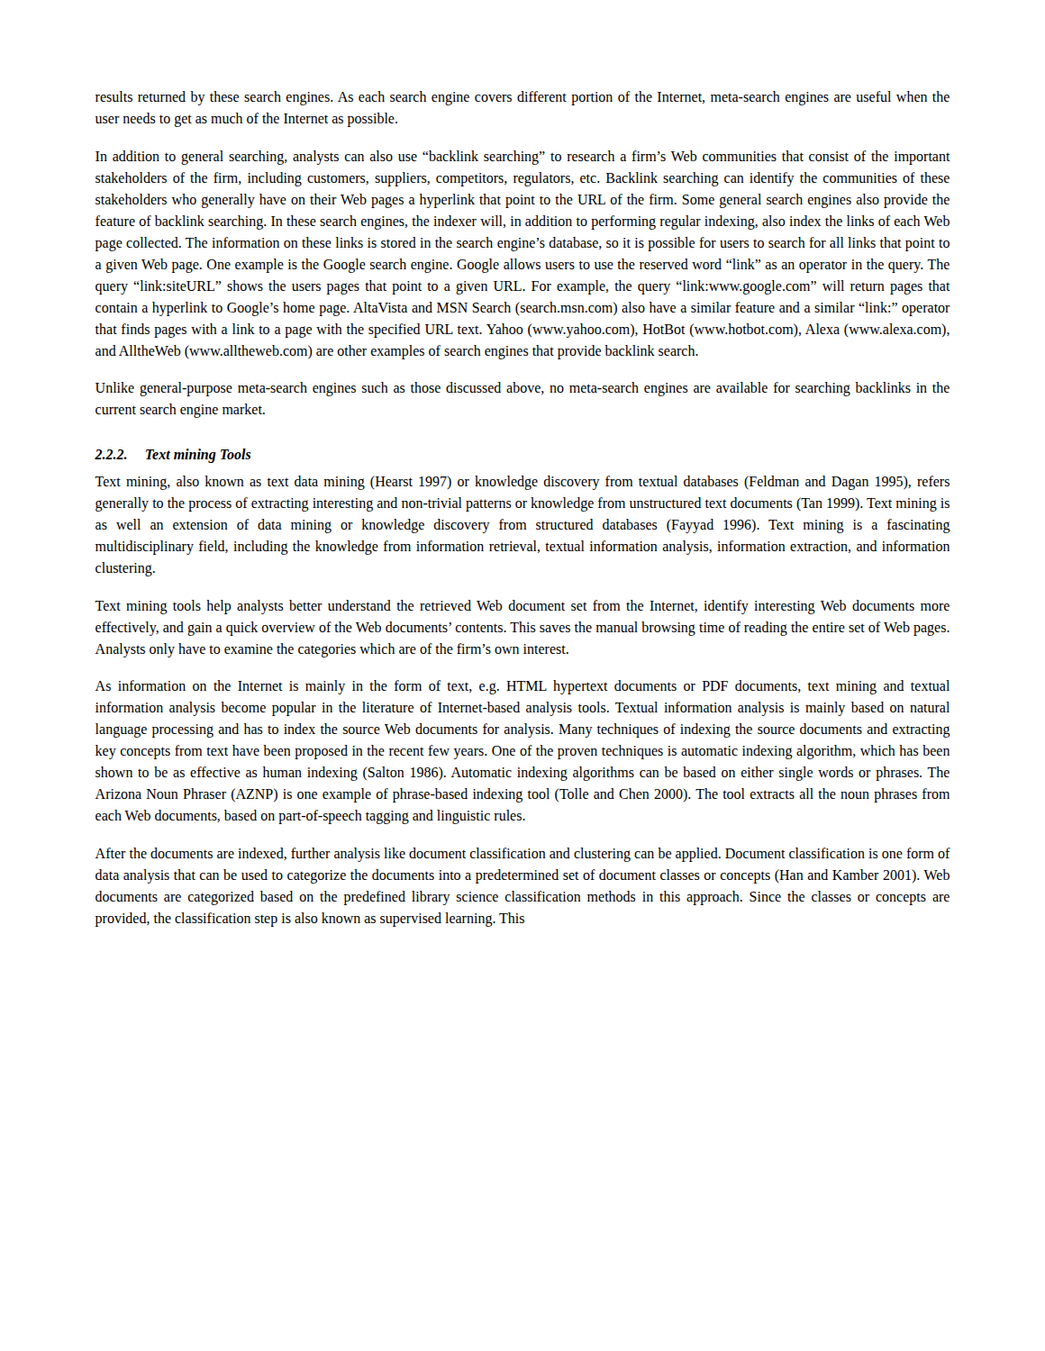results returned by these search engines. As each search engine covers different portion of the Internet, meta-search engines are useful when the user needs to get as much of the Internet as possible.
In addition to general searching, analysts can also use “backlink searching” to research a firm’s Web communities that consist of the important stakeholders of the firm, including customers, suppliers, competitors, regulators, etc. Backlink searching can identify the communities of these stakeholders who generally have on their Web pages a hyperlink that point to the URL of the firm. Some general search engines also provide the feature of backlink searching. In these search engines, the indexer will, in addition to performing regular indexing, also index the links of each Web page collected. The information on these links is stored in the search engine’s database, so it is possible for users to search for all links that point to a given Web page. One example is the Google search engine. Google allows users to use the reserved word “link” as an operator in the query. The query “link:siteURL” shows the users pages that point to a given URL. For example, the query “link:www.google.com” will return pages that contain a hyperlink to Google’s home page. AltaVista and MSN Search (search.msn.com) also have a similar feature and a similar “link:” operator that finds pages with a link to a page with the specified URL text. Yahoo (www.yahoo.com), HotBot (www.hotbot.com), Alexa (www.alexa.com), and AlltheWeb (www.alltheweb.com) are other examples of search engines that provide backlink search.
Unlike general-purpose meta-search engines such as those discussed above, no meta-search engines are available for searching backlinks in the current search engine market.
2.2.2. Text mining Tools
Text mining, also known as text data mining (Hearst 1997) or knowledge discovery from textual databases (Feldman and Dagan 1995), refers generally to the process of extracting interesting and non-trivial patterns or knowledge from unstructured text documents (Tan 1999). Text mining is as well an extension of data mining or knowledge discovery from structured databases (Fayyad 1996). Text mining is a fascinating multidisciplinary field, including the knowledge from information retrieval, textual information analysis, information extraction, and information clustering.
Text mining tools help analysts better understand the retrieved Web document set from the Internet, identify interesting Web documents more effectively, and gain a quick overview of the Web documents’ contents. This saves the manual browsing time of reading the entire set of Web pages. Analysts only have to examine the categories which are of the firm’s own interest.
As information on the Internet is mainly in the form of text, e.g. HTML hypertext documents or PDF documents, text mining and textual information analysis become popular in the literature of Internet-based analysis tools. Textual information analysis is mainly based on natural language processing and has to index the source Web documents for analysis. Many techniques of indexing the source documents and extracting key concepts from text have been proposed in the recent few years. One of the proven techniques is automatic indexing algorithm, which has been shown to be as effective as human indexing (Salton 1986). Automatic indexing algorithms can be based on either single words or phrases. The Arizona Noun Phraser (AZNP) is one example of phrase-based indexing tool (Tolle and Chen 2000). The tool extracts all the noun phrases from each Web documents, based on part-of-speech tagging and linguistic rules.
After the documents are indexed, further analysis like document classification and clustering can be applied. Document classification is one form of data analysis that can be used to categorize the documents into a predetermined set of document classes or concepts (Han and Kamber 2001). Web documents are categorized based on the predefined library science classification methods in this approach. Since the classes or concepts are provided, the classification step is also known as supervised learning. This